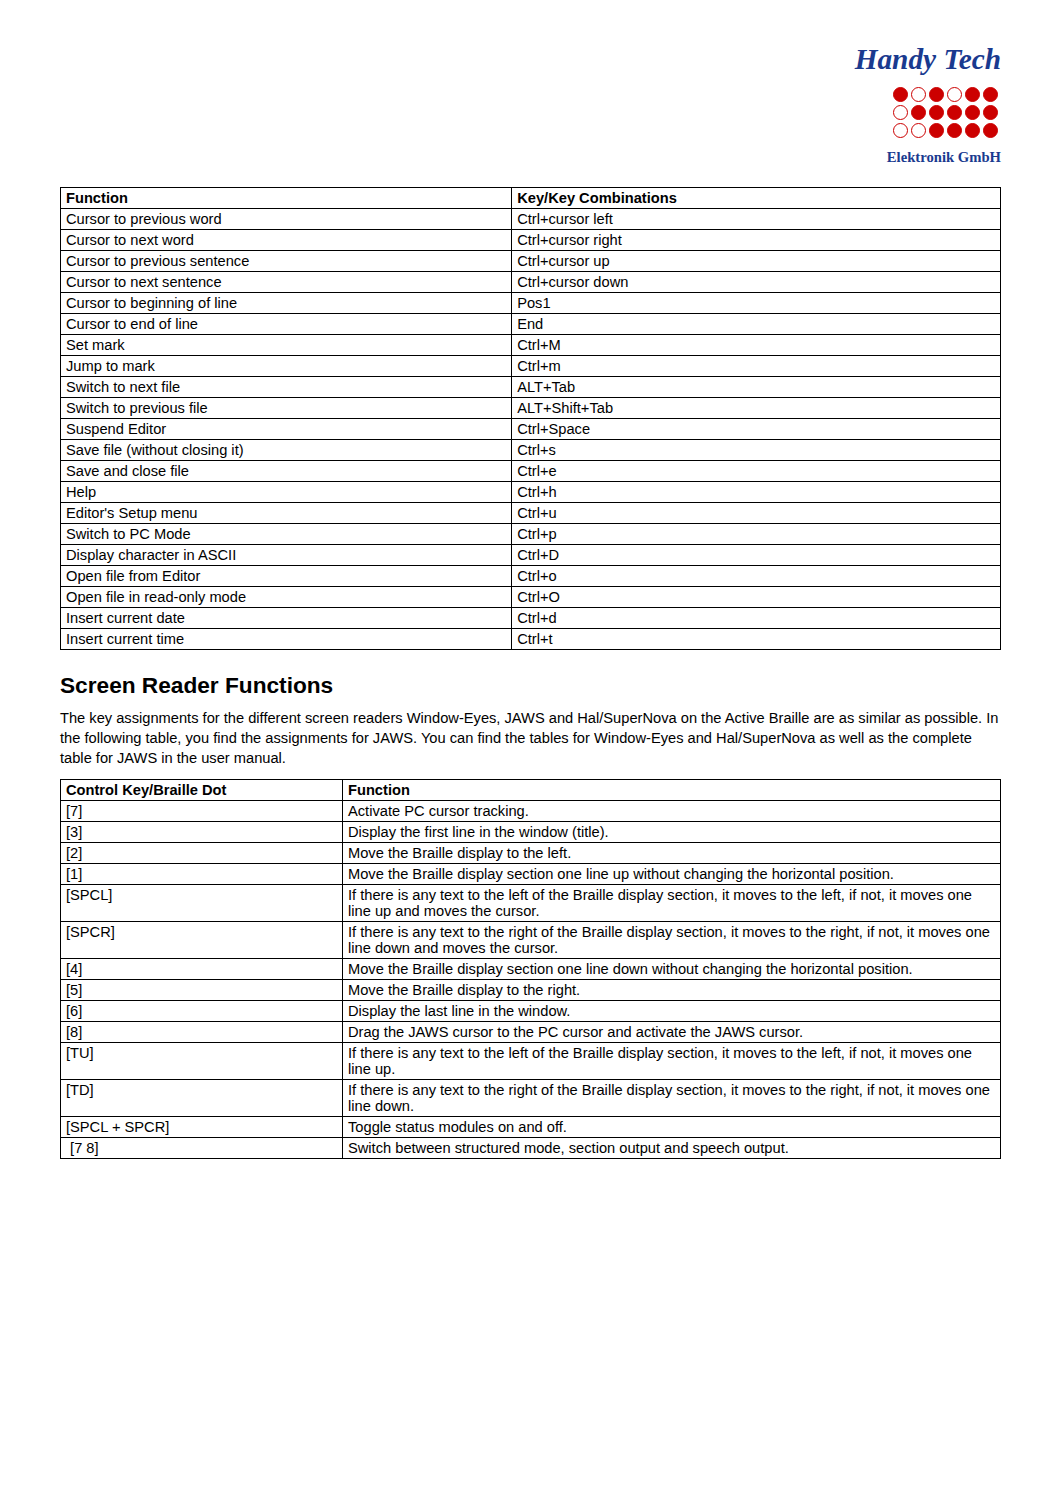Handy Tech
Elektronik GmbH
| Function | Key/Key Combinations |
| --- | --- |
| Cursor to previous word | Ctrl+cursor left |
| Cursor to next word | Ctrl+cursor right |
| Cursor to previous sentence | Ctrl+cursor up |
| Cursor to next sentence | Ctrl+cursor down |
| Cursor to beginning of line | Pos1 |
| Cursor to end of line | End |
| Set mark | Ctrl+M |
| Jump to mark | Ctrl+m |
| Switch to next file | ALT+Tab |
| Switch to previous file | ALT+Shift+Tab |
| Suspend Editor | Ctrl+Space |
| Save file (without closing it) | Ctrl+s |
| Save and close file | Ctrl+e |
| Help | Ctrl+h |
| Editor's Setup menu | Ctrl+u |
| Switch to PC Mode | Ctrl+p |
| Display character in ASCII | Ctrl+D |
| Open file from Editor | Ctrl+o |
| Open file in read-only mode | Ctrl+O |
| Insert current date | Ctrl+d |
| Insert current time | Ctrl+t |
Screen Reader Functions
The key assignments for the different screen readers Window-Eyes, JAWS and Hal/SuperNova on the Active Braille are as similar as possible. In the following table, you find the assignments for JAWS. You can find the tables for Window-Eyes and Hal/SuperNova as well as the complete table for JAWS in the user manual.
| Control Key/Braille Dot | Function |
| --- | --- |
| [7] | Activate PC cursor tracking. |
| [3] | Display the first line in the window (title). |
| [2] | Move the Braille display to the left. |
| [1] | Move the Braille display section one line up without changing the horizontal position. |
| [SPCL] | If there is any text to the left of the Braille display section, it moves to the left, if not, it moves one line up and moves the cursor. |
| [SPCR] | If there is any text to the right of the Braille display section, it moves to the right, if not, it moves one line down and moves the cursor. |
| [4] | Move the Braille display section one line down without changing the horizontal position. |
| [5] | Move the Braille display to the right. |
| [6] | Display the last line in the window. |
| [8] | Drag the JAWS cursor to the PC cursor and activate the JAWS cursor. |
| [TU] | If there is any text to the left of the Braille display section, it moves to the left, if not, it moves one line up. |
| [TD] | If there is any text to the right of the Braille display section, it moves to the right, if not, it moves one line down. |
| [SPCL + SPCR] | Toggle status modules on and off. |
| [7 8] | Switch between structured mode, section output and speech output. |